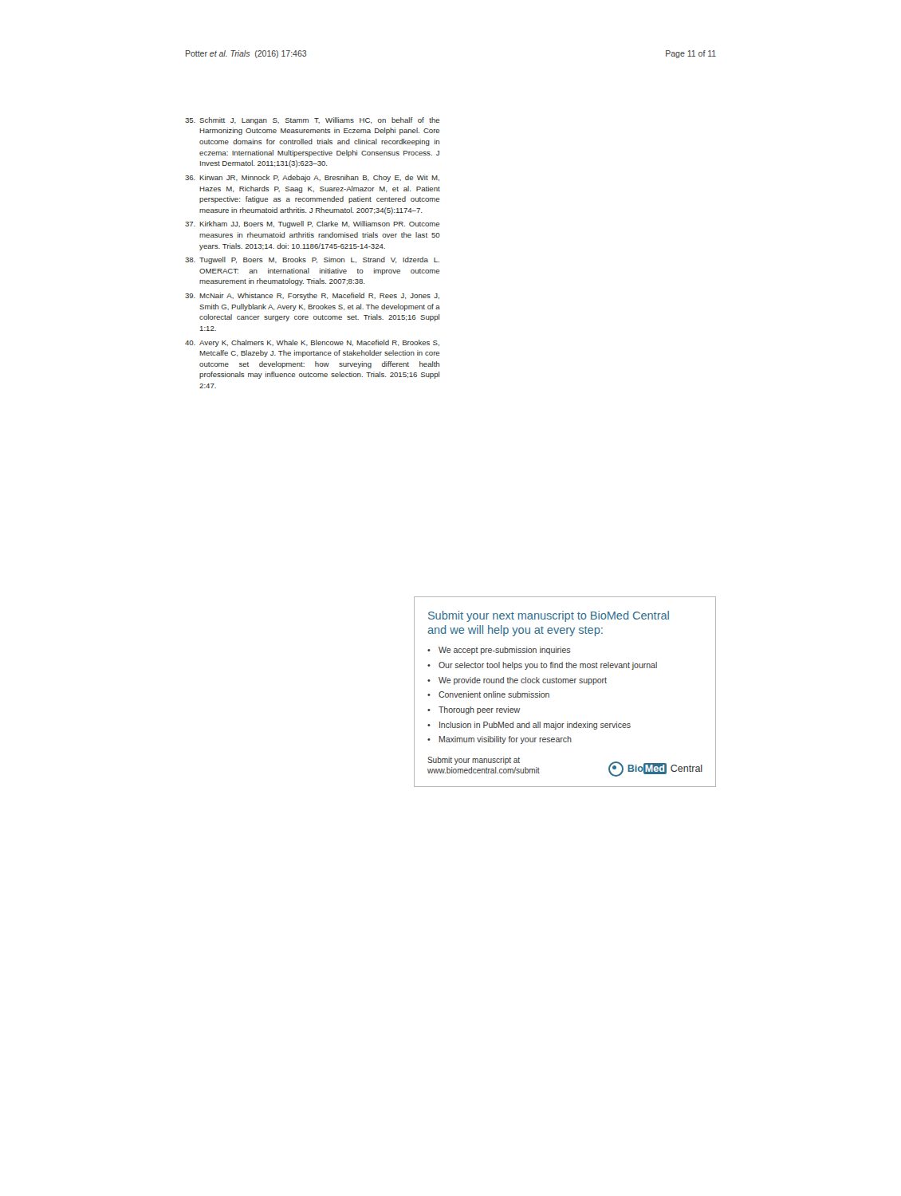Potter et al. Trials (2016) 17:463
Page 11 of 11
35. Schmitt J, Langan S, Stamm T, Williams HC, on behalf of the Harmonizing Outcome Measurements in Eczema Delphi panel. Core outcome domains for controlled trials and clinical recordkeeping in eczema: International Multiperspective Delphi Consensus Process. J Invest Dermatol. 2011;131(3):623–30.
36. Kirwan JR, Minnock P, Adebajo A, Bresnihan B, Choy E, de Wit M, Hazes M, Richards P, Saag K, Suarez-Almazor M, et al. Patient perspective: fatigue as a recommended patient centered outcome measure in rheumatoid arthritis. J Rheumatol. 2007;34(5):1174–7.
37. Kirkham JJ, Boers M, Tugwell P, Clarke M, Williamson PR. Outcome measures in rheumatoid arthritis randomised trials over the last 50 years. Trials. 2013;14. doi: 10.1186/1745-6215-14-324.
38. Tugwell P, Boers M, Brooks P, Simon L, Strand V, Idzerda L. OMERACT: an international initiative to improve outcome measurement in rheumatology. Trials. 2007;8:38.
39. McNair A, Whistance R, Forsythe R, Macefield R, Rees J, Jones J, Smith G, Pullyblank A, Avery K, Brookes S, et al. The development of a colorectal cancer surgery core outcome set. Trials. 2015;16 Suppl 1:12.
40. Avery K, Chalmers K, Whale K, Blencowe N, Macefield R, Brookes S, Metcalfe C, Blazeby J. The importance of stakeholder selection in core outcome set development: how surveying different health professionals may influence outcome selection. Trials. 2015;16 Suppl 2:47.
Submit your next manuscript to BioMed Central
and we will help you at every step:
We accept pre-submission inquiries
Our selector tool helps you to find the most relevant journal
We provide round the clock customer support
Convenient online submission
Thorough peer review
Inclusion in PubMed and all major indexing services
Maximum visibility for your research
Submit your manuscript at
www.biomedcentral.com/submit
Bio Med Central